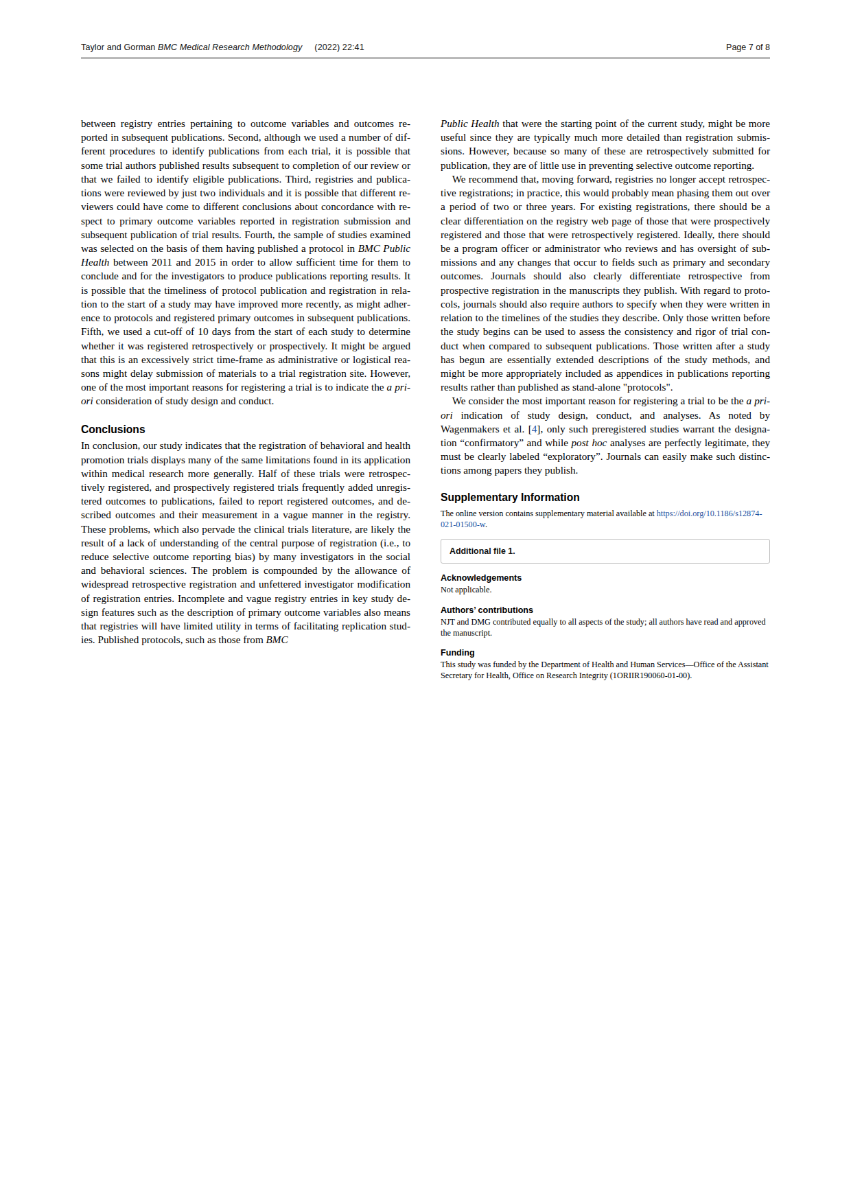Taylor and Gorman BMC Medical Research Methodology (2022) 22:41
Page 7 of 8
between registry entries pertaining to outcome variables and outcomes reported in subsequent publications. Second, although we used a number of different procedures to identify publications from each trial, it is possible that some trial authors published results subsequent to completion of our review or that we failed to identify eligible publications. Third, registries and publications were reviewed by just two individuals and it is possible that different reviewers could have come to different conclusions about concordance with respect to primary outcome variables reported in registration submission and subsequent publication of trial results. Fourth, the sample of studies examined was selected on the basis of them having published a protocol in BMC Public Health between 2011 and 2015 in order to allow sufficient time for them to conclude and for the investigators to produce publications reporting results. It is possible that the timeliness of protocol publication and registration in relation to the start of a study may have improved more recently, as might adherence to protocols and registered primary outcomes in subsequent publications. Fifth, we used a cut-off of 10 days from the start of each study to determine whether it was registered retrospectively or prospectively. It might be argued that this is an excessively strict time-frame as administrative or logistical reasons might delay submission of materials to a trial registration site. However, one of the most important reasons for registering a trial is to indicate the a priori consideration of study design and conduct.
Conclusions
In conclusion, our study indicates that the registration of behavioral and health promotion trials displays many of the same limitations found in its application within medical research more generally. Half of these trials were retrospectively registered, and prospectively registered trials frequently added unregistered outcomes to publications, failed to report registered outcomes, and described outcomes and their measurement in a vague manner in the registry. These problems, which also pervade the clinical trials literature, are likely the result of a lack of understanding of the central purpose of registration (i.e., to reduce selective outcome reporting bias) by many investigators in the social and behavioral sciences. The problem is compounded by the allowance of widespread retrospective registration and unfettered investigator modification of registration entries. Incomplete and vague registry entries in key study design features such as the description of primary outcome variables also means that registries will have limited utility in terms of facilitating replication studies. Published protocols, such as those from BMC
Public Health that were the starting point of the current study, might be more useful since they are typically much more detailed than registration submissions. However, because so many of these are retrospectively submitted for publication, they are of little use in preventing selective outcome reporting.
We recommend that, moving forward, registries no longer accept retrospective registrations; in practice, this would probably mean phasing them out over a period of two or three years. For existing registrations, there should be a clear differentiation on the registry web page of those that were prospectively registered and those that were retrospectively registered. Ideally, there should be a program officer or administrator who reviews and has oversight of submissions and any changes that occur to fields such as primary and secondary outcomes. Journals should also clearly differentiate retrospective from prospective registration in the manuscripts they publish. With regard to protocols, journals should also require authors to specify when they were written in relation to the timelines of the studies they describe. Only those written before the study begins can be used to assess the consistency and rigor of trial conduct when compared to subsequent publications. Those written after a study has begun are essentially extended descriptions of the study methods, and might be more appropriately included as appendices in publications reporting results rather than published as stand-alone "protocols".
We consider the most important reason for registering a trial to be the a priori indication of study design, conduct, and analyses. As noted by Wagenmakers et al. [4], only such preregistered studies warrant the designation “confirmatory” and while post hoc analyses are perfectly legitimate, they must be clearly labeled “exploratory”. Journals can easily make such distinctions among papers they publish.
Supplementary Information
The online version contains supplementary material available at https://doi.org/10.1186/s12874-021-01500-w.
Additional file 1.
Acknowledgements
Not applicable.
Authors’ contributions
NJT and DMG contributed equally to all aspects of the study; all authors have read and approved the manuscript.
Funding
This study was funded by the Department of Health and Human Services—Office of the Assistant Secretary for Health, Office on Research Integrity (1ORIIR190060-01-00).